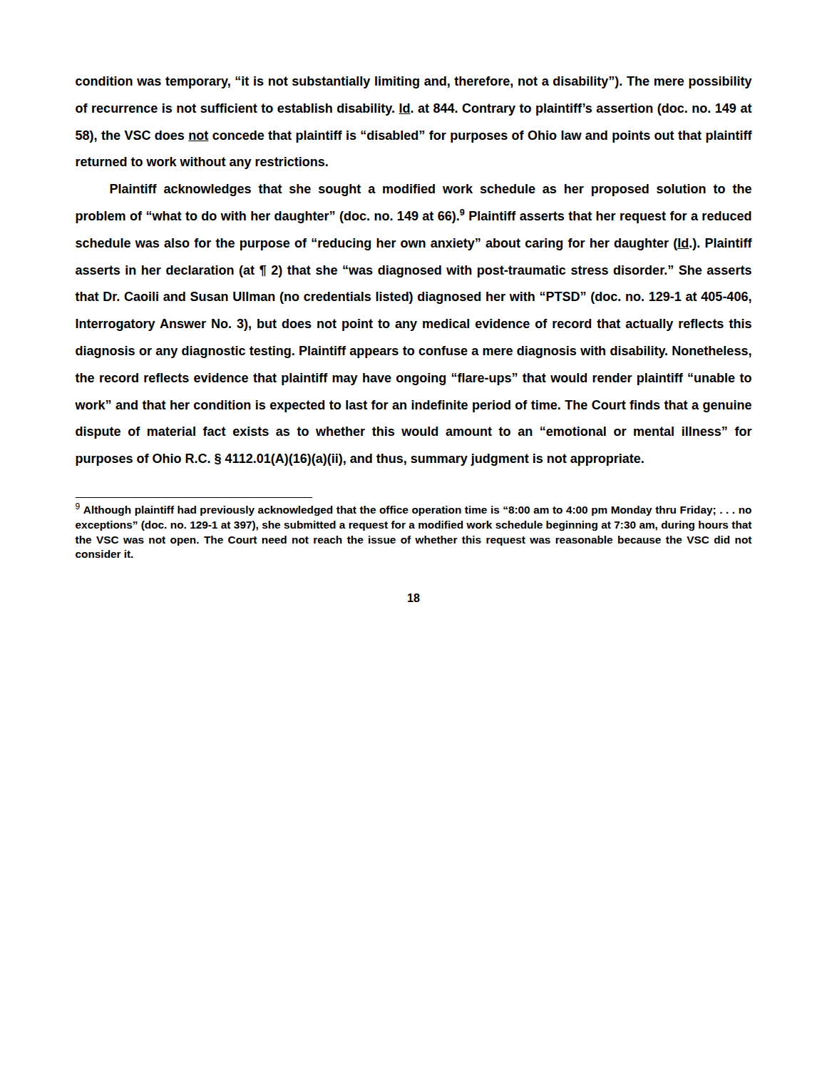condition was temporary, “it is not substantially limiting and, therefore, not a disability”). The mere possibility of recurrence is not sufficient to establish disability. Id. at 844. Contrary to plaintiff’s assertion (doc. no. 149 at 58), the VSC does not concede that plaintiff is “disabled” for purposes of Ohio law and points out that plaintiff returned to work without any restrictions.
Plaintiff acknowledges that she sought a modified work schedule as her proposed solution to the problem of “what to do with her daughter” (doc. no. 149 at 66).9 Plaintiff asserts that her request for a reduced schedule was also for the purpose of “reducing her own anxiety” about caring for her daughter (Id.). Plaintiff asserts in her declaration (at ¶ 2) that she “was diagnosed with post-traumatic stress disorder.” She asserts that Dr. Caoili and Susan Ullman (no credentials listed) diagnosed her with “PTSD” (doc. no. 129-1 at 405-406, Interrogatory Answer No. 3), but does not point to any medical evidence of record that actually reflects this diagnosis or any diagnostic testing. Plaintiff appears to confuse a mere diagnosis with disability. Nonetheless, the record reflects evidence that plaintiff may have ongoing “flare-ups” that would render plaintiff “unable to work” and that her condition is expected to last for an indefinite period of time. The Court finds that a genuine dispute of material fact exists as to whether this would amount to an “emotional or mental illness” for purposes of Ohio R.C. § 4112.01(A)(16)(a)(ii), and thus, summary judgment is not appropriate.
9 Although plaintiff had previously acknowledged that the office operation time is “8:00 am to 4:00 pm Monday thru Friday; . . . no exceptions” (doc. no. 129-1 at 397), she submitted a request for a modified work schedule beginning at 7:30 am, during hours that the VSC was not open. The Court need not reach the issue of whether this request was reasonable because the VSC did not consider it.
18